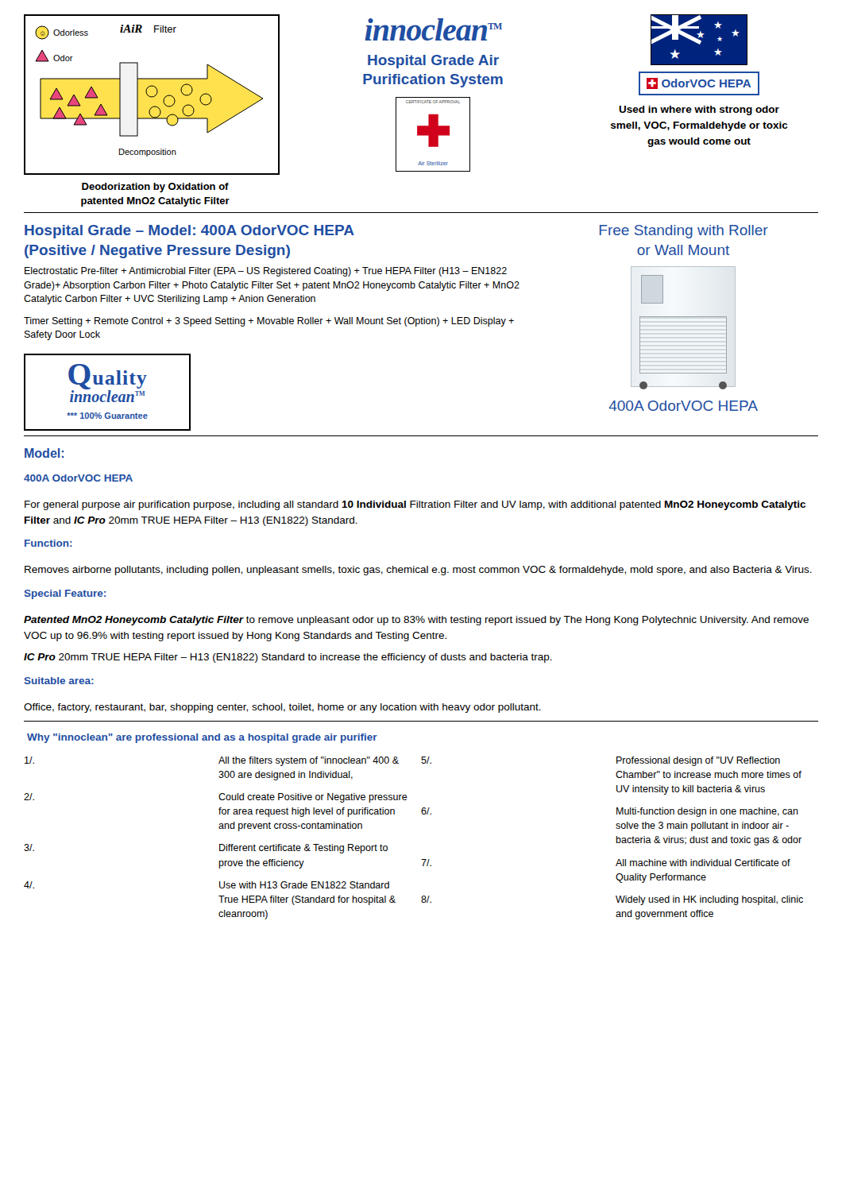☺ Odorless Odor iAiR Filter Decomposition
Deodorization by Oxidation of
patented MnO2 Catalytic Filter
innocleanTM
Hospital Grade Air
Purification System
CERTIFICATE OF APPROVAL
✚
Air Sterilizer
★ ★ ★ ★ ★ ★
✚OdorVOC HEPA
Used in where with strong odor
smell, VOC, Formaldehyde or toxic
gas would come out
Hospital Grade – Model: 400A OdorVOC HEPA
(Positive / Negative Pressure Design)
Electrostatic Pre-filter + Antimicrobial Filter (EPA – US Registered Coating) + True HEPA Filter (H13 – EN1822 Grade)+ Absorption Carbon Filter + Photo Catalytic Filter Set + patent MnO2 Honeycomb Catalytic Filter + MnO2 Catalytic Carbon Filter + UVC Sterilizing Lamp + Anion Generation
Timer Setting + Remote Control + 3 Speed Setting + Movable Roller + Wall Mount Set (Option) + LED Display + Safety Door Lock
Quality
innocleanTM
*** 100% Guarantee
Free Standing with Roller
or Wall Mount
400A OdorVOC HEPA
Model:
400A OdorVOC HEPA
For general purpose air purification purpose, including all standard 10 Individual Filtration Filter and UV lamp, with additional patented MnO2 Honeycomb Catalytic Filter and IC Pro 20mm TRUE HEPA Filter – H13 (EN1822) Standard.
Function:
Removes airborne pollutants, including pollen, unpleasant smells, toxic gas, chemical e.g. most common VOC & formaldehyde, mold spore, and also Bacteria & Virus.
Special Feature:
Patented MnO2 Honeycomb Catalytic Filter to remove unpleasant odor up to 83% with testing report issued by The Hong Kong Polytechnic University. And remove VOC up to 96.9% with testing report issued by Hong Kong Standards and Testing Centre.
IC Pro 20mm TRUE HEPA Filter – H13 (EN1822) Standard to increase the efficiency of dusts and bacteria trap.
Suitable area:
Office, factory, restaurant, bar, shopping center, school, toilet, home or any location with heavy odor pollutant.
Why "innoclean" are professional and as a hospital grade air purifier
| / 1/. / All the filters system of "innoclean" 400 & 300 are designed in Individual, / / 2/. / Could create Positive or Negative pressure for area request high level of purification and prevent cross-contamination / / 3/. / Different certificate & Testing Report to prove the efficiency / / 4/. / Use with H13 Grade EN1822 Standard True HEPA filter (Standard for hospital & cleanroom) / | / 5/. / Professional design of "UV Reflection Chamber" to increase much more times of UV intensity to kill bacteria & virus / / 6/. / Multi-function design in one machine, can solve the 3 main pollutant in indoor air - bacteria & virus; dust and toxic gas & odor / / 7/. / All machine with individual Certificate of Quality Performance / / 8/. / Widely used in HK including hospital, clinic and government office / |